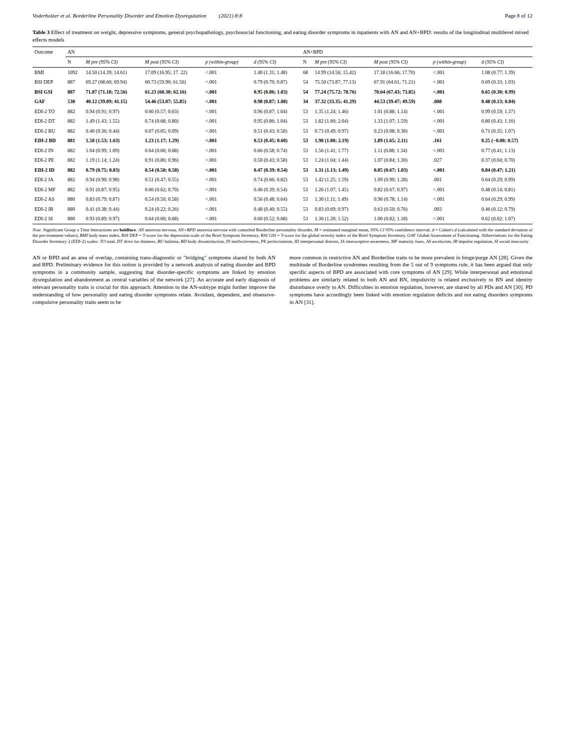Voderholzer et al. Borderline Personality Disorder and Emotion Dysregulation (2021) 8:8
Page 8 of 12
Table 3 Effect of treatment on weight, depressive symptoms, general psychopathology, psychosocial functioning, and eating disorder symptoms in inpatients with AN and AN+BPD: results of the longitudinal multilevel mixed effects models
| Outcome | AN | AN+BPD |
| --- | --- | --- |
| N | M pre (95% CI) | M post (95% CI) | p (within-group) | d (95% CI) | N | M pre (95% CI) | M post (95% CI) | p (within-group) | d (95% CI) |
| BMI | 1092 | 14.50 (14.39; 14.61) | 17.09 (16.95; 17. 22) | <.001 | 1.40 (1.31; 1.48) | 68 | 14.99 (14.56; 15.42) | 17.18 (16.66; 17.70) | <.001 | 1.08 (0.77; 1.39) |
| BSI DEP | 887 | 69.27 (68.60; 69.94) | 60.73 (59.90; 61.56) | <.001 | 0.79 (0.70; 0.87) | 54 | 75.50 (73.87; 77.13) | 67.91 (64.61; 71.21) | <.001 | 0.69 (0.33; 1.03) |
| BSI GSI | 887 | 71.87 (71.18; 72.56) | 61.23 (60.30; 62.16) | <.001 | 0.95 (0.86; 1.03) | 54 | 77.24 (75.72; 78.76) | 70.64 (67.43; 73.85) | <.001 | 0.65 (0.30; 0.99) |
| GAF | 530 | 40.12 (39.09; 41.15) | 54.46 (53.07; 55.85) | <.001 | 0.98 (0.87; 1.08) | 34 | 37.32 (33.35; 41.29) | 44.53 (39.47; 49.59) | .008 | 0.48 (0.13; 0.84) |
| EDI-2 TO | 882 | 0.94 (0.91; 0.97) | 0.60 (0.57; 0.63) | <.001 | 0.96 (0.87; 1.04) | 53 | 1.35 (1.24; 1.46) | 1.01 (0.88; 1.14) | <.001 | 0.99 (0.59; 1.37) |
| EDI-2 DT | 882 | 1.49 (1.43; 1.55) | 0.74 (0.68; 0.80) | <.001 | 0.95 (0.86; 1.04) | 53 | 1.82 (1.60; 2.04) | 1.33 (1.07; 1.59) | <.001 | 0.80 (0.43; 1.16) |
| EDI-2 BU | 882 | 0.40 (0.36; 0.44) | 0.07 (0.05; 0.09) | <.001 | 0.51 (0.43; 0.58) | 53 | 0.73 (0.49; 0.97) | 0.23 (0.08; 0.38) | <.001 | 0.71 (0.35; 1.07) |
| EDI-2 BD | 881 | 1.58 (1.53; 1.63) | 1.23 (1.17; 1.29) | <.001 | 0.53 (0.45; 0.60) | 53 | 1.98 (1.80; 2.19) | 1.89 (1.65; 2.11) | .161 | 0.25 (−0.08; 0.57) |
| EDI-2 IN | 882 | 1.04 (0.99; 1.09) | 0.64 (0.60; 0.68) | <.001 | 0.66 (0.58; 0.74) | 53 | 1.56 (1.41; 1.77) | 1.11 (0.88; 1.34) | <.001 | 0.77 (0.41; 1.13) |
| EDI-2 PE | 882 | 1.19 (1.14; 1.24) | 0.91 (0.86; 0.96) | <.001 | 0.50 (0.43; 0.58) | 53 | 1.24 (1.04; 1.44) | 1.07 (0.84; 1.30) | .027 | 0.37 (0.04; 0.70) |
| EDI-2 ID | 882 | 0.79 (0.75; 0.83) | 0.54 (0.50; 0.58) | <.001 | 0.47 (0.39; 0.54) | 53 | 1.31 (1.13; 1.49) | 0.85 (0.67; 1.03) | <.001 | 0.84 (0.47; 1.21) |
| EDI-2 IA | 882 | 0.94 (0.90; 0.98) | 0.51 (0.47; 0.55) | <.001 | 0.74 (0.66; 0.82) | 53 | 1.42 (1.25; 1.59) | 1.09 (0.90; 1.28) | .001 | 0.64 (0.29; 0.99) |
| EDI-2 MF | 882 | 0.91 (0.87; 0.95) | 0.66 (0.62; 0.70) | <.001 | 0.46 (0.39; 0.54) | 53 | 1.26 (1.07; 1.45) | 0.82 (0.67; 0.97) | <.001 | 0.48 (0.14; 0.81) |
| EDI-2 AS | 880 | 0.83 (0.79; 0.87) | 0.54 (0.50; 0.58) | <.001 | 0.56 (0.48; 0.64) | 53 | 1.30 (1.11; 1.49) | 0.96 (0.78; 1.14) | <.001 | 0.64 (0.29; 0.99) |
| EDI-2 IR | 880 | 0.41 (0.38; 0.44) | 0.24 (0.22; 0.26) | <.001 | 0.48 (0.40; 0.55) | 53 | 0.83 (0.69; 0.97) | 0.63 (0.50; 0.76) | .003 | 0.46 (0.12; 0.79) |
| EDI-2 SI | 880 | 0.93 (0.89; 0.97) | 0.64 (0.60; 0.68) | <.001 | 0.60 (0.52; 0.68) | 53 | 1.36 (1.20; 1.52) | 1.00 (0.82; 1.18) | <.001 | 0.62 (0.02; 1.07) |
Note. Significant Group x Time Interactions are boldface. AN anorexia nervosa, AN+BPD anorexia nervosa with comorbid Borderline personality disorder, M = estimated marginal mean, 95% CI 95% confidence interval, d = Cohen's d (calculated with the standard deviation of the pre-treatment values), BMI body mass index, BSI DEP = T-score for the depression scale of the Brief Symptom Inventory, BSI GSI = T-score for the global severity index of the Brief Symptom Inventory, GAF Global Assessment of Functioning. Abbreviations for the Eating Disorder Inventory 2 (EDI-2) scales: TO total, DT drive for thinness, BU bulimia, BD body dissatisfaction, IN ineffectiveness, PE perfectionism, ID interpersonal distrust, IA interoceptive awareness, MF maturity fears, AS asceticism, IR impulse regulation, SI social insecurity
AN or BPD and an area of overlap, containing trans-diagnostic or "bridging" symptoms shared by both AN and BPD. Preliminary evidence for this notion is provided by a network analysis of eating disorder and BPD symptoms in a community sample, suggesting that disorder-specific symptoms are linked by emotion dysregulation and abandonment as central variables of the network [27]. An accurate and early diagnosis of relevant personality traits is crucial for this approach. Attention to the AN-subtype might further improve the understanding of how personality and eating disorder symptoms relate. Avoidant, dependent, and obsessive-compulsive personality traits seem to be
more common in restrictive AN and Borderline traits to be more prevalent in binge/purge AN [28]. Given the multitude of Borderline syndromes resulting from the 5 out of 9 symptoms rule, it has been argued that only specific aspects of BPD are associated with core symptoms of AN [29]. While interpersonal and emotional problems are similarly related to both AN and BN, impulsivity is related exclusively to BN and identity disturbance overly to AN. Difficulties in emotion regulation, however, are shared by all PDs and AN [30]. PD symptoms have accordingly been linked with emotion regulation deficits and not eating disorders symptoms in AN [31].